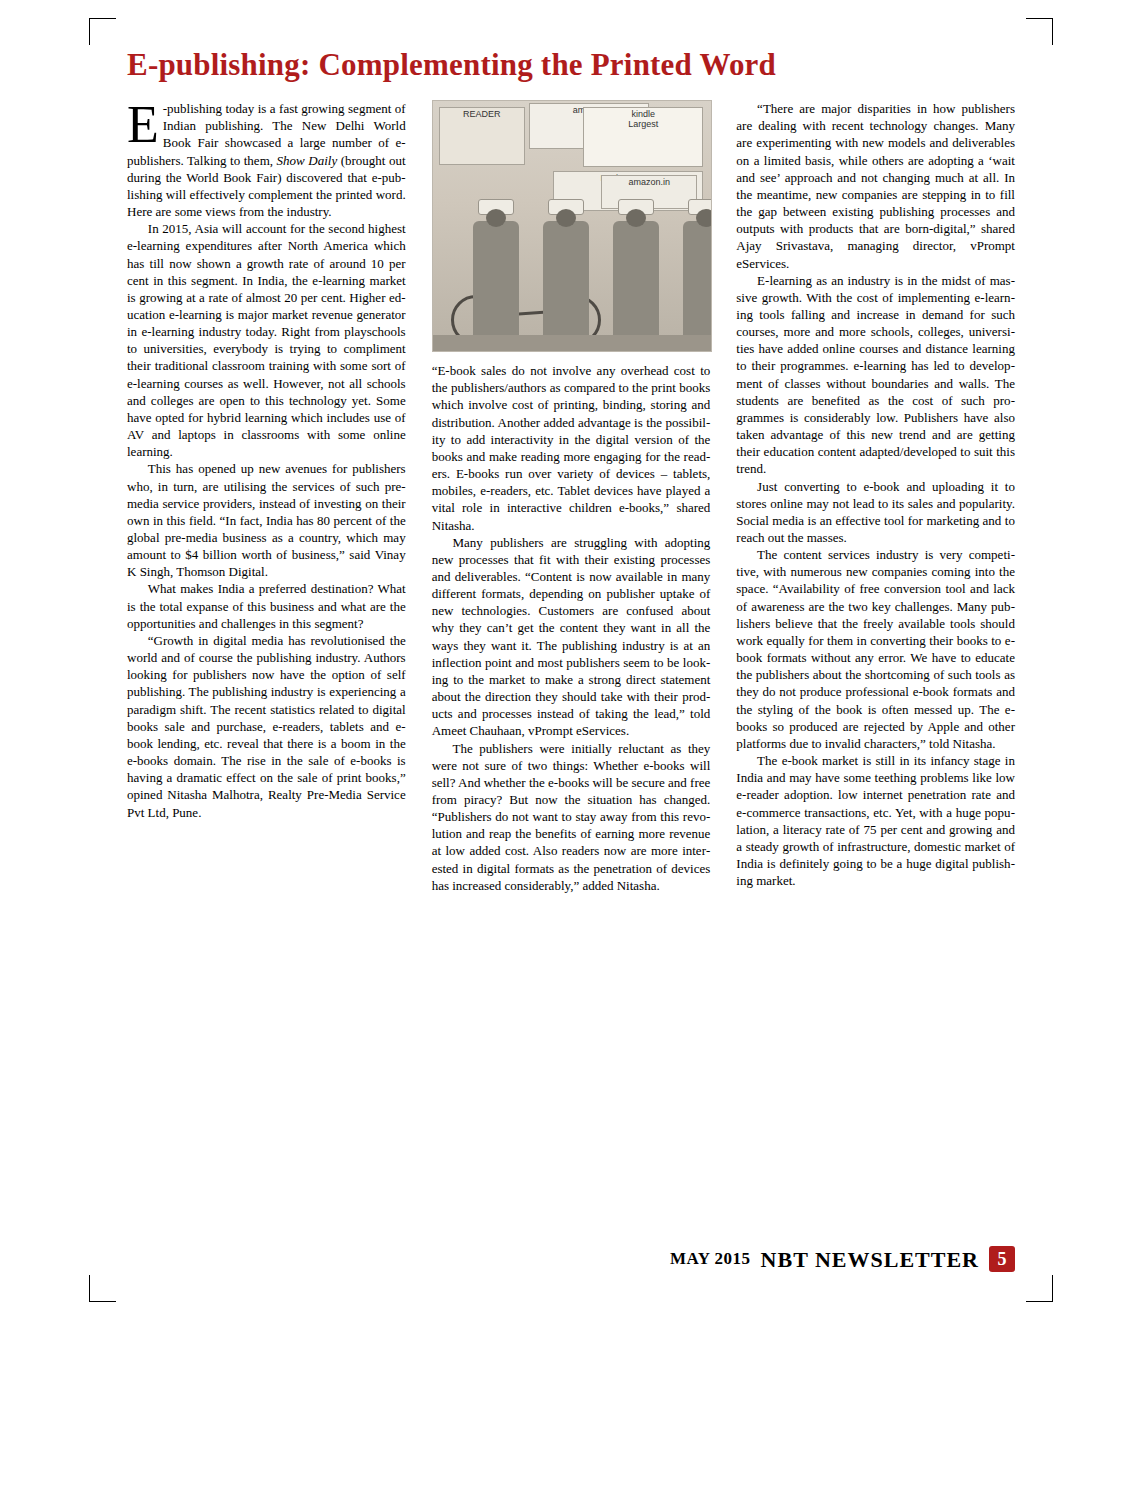E-publishing: Complementing the Printed Word
E-publishing today is a fast growing segment of Indian publishing. The New Delhi World Book Fair showcased a large number of e-publishers. Talking to them, Show Daily (brought out during the World Book Fair) discovered that e-publishing will effectively complement the printed word. Here are some views from the industry.
In 2015, Asia will account for the second highest e-learning expenditures after North America which has till now shown a growth rate of around 10 per cent in this segment. In India, the e-learning market is growing at a rate of almost 20 per cent. Higher education e-learning is major market revenue generator in e-learning industry today. Right from playschools to universities, everybody is trying to compliment their traditional classroom training with some sort of e-learning courses as well. However, not all schools and colleges are open to this technology yet. Some have opted for hybrid learning which includes use of AV and laptops in classrooms with some online learning.
This has opened up new avenues for publishers who, in turn, are utilising the services of such pre-media service providers, instead of investing on their own in this field. “In fact, India has 80 percent of the global pre-media business as a country, which may amount to $4 billion worth of business,” said Vinay K Singh, Thomson Digital.
What makes India a preferred destination? What is the total expanse of this business and what are the opportunities and challenges in this segment?
“Growth in digital media has revolutionised the world and of course the publishing industry. Authors looking for publishers now have the option of self publishing. The publishing industry is experiencing a paradigm shift. The recent statistics related to digital books sale and purchase, e-readers, tablets and e-book lending, etc. reveal that there is a boom in the e-books domain. The rise in the sale of e-books is having a dramatic effect on the sale of print books,” opined Nitasha Malhotra, Realty Pre-Media Service Pvt Ltd, Pune.
READER
amazon
kindle
Largest
Meri BOOKS,
Meri Jeb...
amazon.in
“E-book sales do not involve any overhead cost to the publishers/authors as compared to the print books which involve cost of printing, binding, storing and distribution. Another added advantage is the possibility to add interactivity in the digital version of the books and make reading more engaging for the readers. E-books run over variety of devices – tablets, mobiles, e-readers, etc. Tablet devices have played a vital role in interactive children e-books,” shared Nitasha.
Many publishers are struggling with adopting new processes that fit with their existing processes and deliverables. “Content is now available in many different formats, depending on publisher uptake of new technologies. Customers are confused about why they can’t get the content they want in all the ways they want it. The publishing industry is at an inflection point and most publishers seem to be looking to the market to make a strong direct statement about the direction they should take with their products and processes instead of taking the lead,” told Ameet Chauhaan, vPrompt eServices.
The publishers were initially reluctant as they were not sure of two things: Whether e-books will sell? And whether the e-books will be secure and free from piracy? But now the situation has changed. “Publishers do not want to stay away from this revolution and reap the benefits of earning more revenue at low added cost. Also readers now are more interested in digital formats as the penetration of devices has increased considerably,” added Nitasha.
“There are major disparities in how publishers are dealing with recent technology changes. Many are experimenting with new models and deliverables on a limited basis, while others are adopting a ‘wait and see’ approach and not changing much at all. In the meantime, new companies are stepping in to fill the gap between existing publishing processes and outputs with products that are born-digital,” shared Ajay Srivastava, managing director, vPrompt eServices.
E-learning as an industry is in the midst of massive growth. With the cost of implementing e-learning tools falling and increase in demand for such courses, more and more schools, colleges, universities have added online courses and distance learning to their programmes. e-learning has led to development of classes without boundaries and walls. The students are benefited as the cost of such programmes is considerably low. Publishers have also taken advantage of this new trend and are getting their education content adapted/developed to suit this trend.
Just converting to e-book and uploading it to stores online may not lead to its sales and popularity. Social media is an effective tool for marketing and to reach out the masses.
The content services industry is very competitive, with numerous new companies coming into the space. “Availability of free conversion tool and lack of awareness are the two key challenges. Many publishers believe that the freely available tools should work equally for them in converting their books to e-book formats without any error. We have to educate the publishers about the shortcoming of such tools as they do not produce professional e-book formats and the styling of the book is often messed up. The e-books so produced are rejected by Apple and other platforms due to invalid characters,” told Nitasha.
The e-book market is still in its infancy stage in India and may have some teething problems like low e-reader adoption. low internet penetration rate and e-commerce transactions, etc. Yet, with a huge population, a literacy rate of 75 per cent and growing and a steady growth of infrastructure, domestic market of India is definitely going to be a huge digital publishing market.
MAY 2015 NBT NEWSLETTER 5